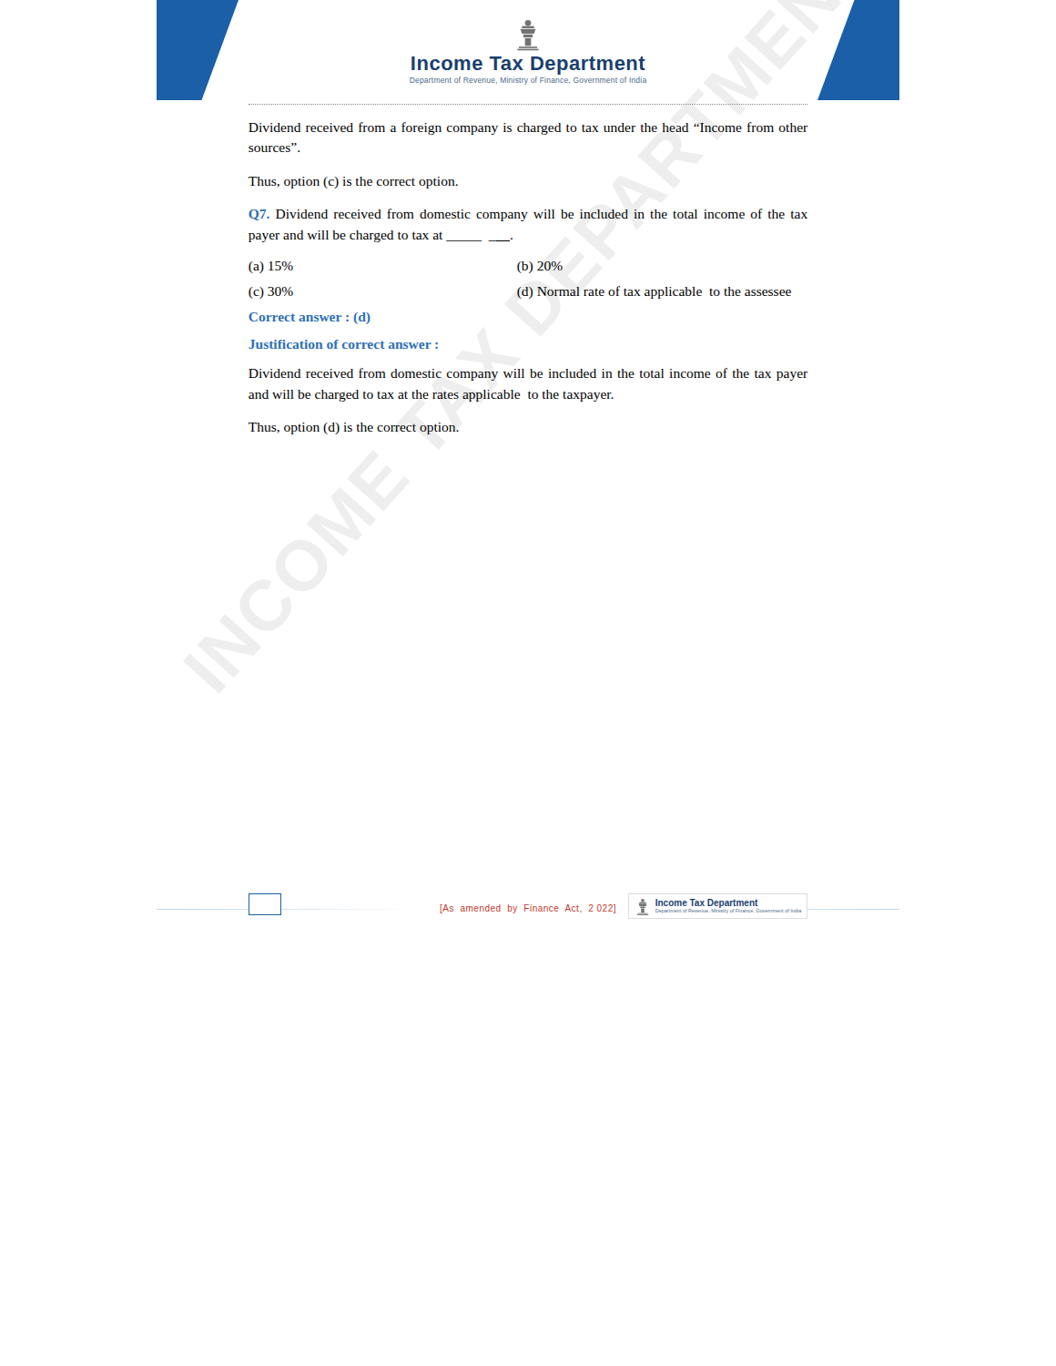Income Tax Department
Department of Revenue, Ministry of Finance, Government of India
Dividend received from a foreign company is charged to tax under the head “Income from other sources”.
Thus, option (c) is the correct option.
Q7. Dividend received from domestic company will be included in the total income of the tax payer and will be charged to tax at _____ _ .
(a) 15%
(b) 20%
(c) 30%
(d) Normal rate of tax applicable to the assessee
Correct answer : (d)
Justification of correct answer :
Dividend received from domestic company will be included in the total income of the tax payer and will be charged to tax at the rates applicable to the taxpayer.
Thus, option (d) is the correct option.
INCOME TAX DEPARTMENT
[As amended by Finance Act, 2 022]
Income Tax Department
Department of Revenue, Ministry of Finance, Government of India